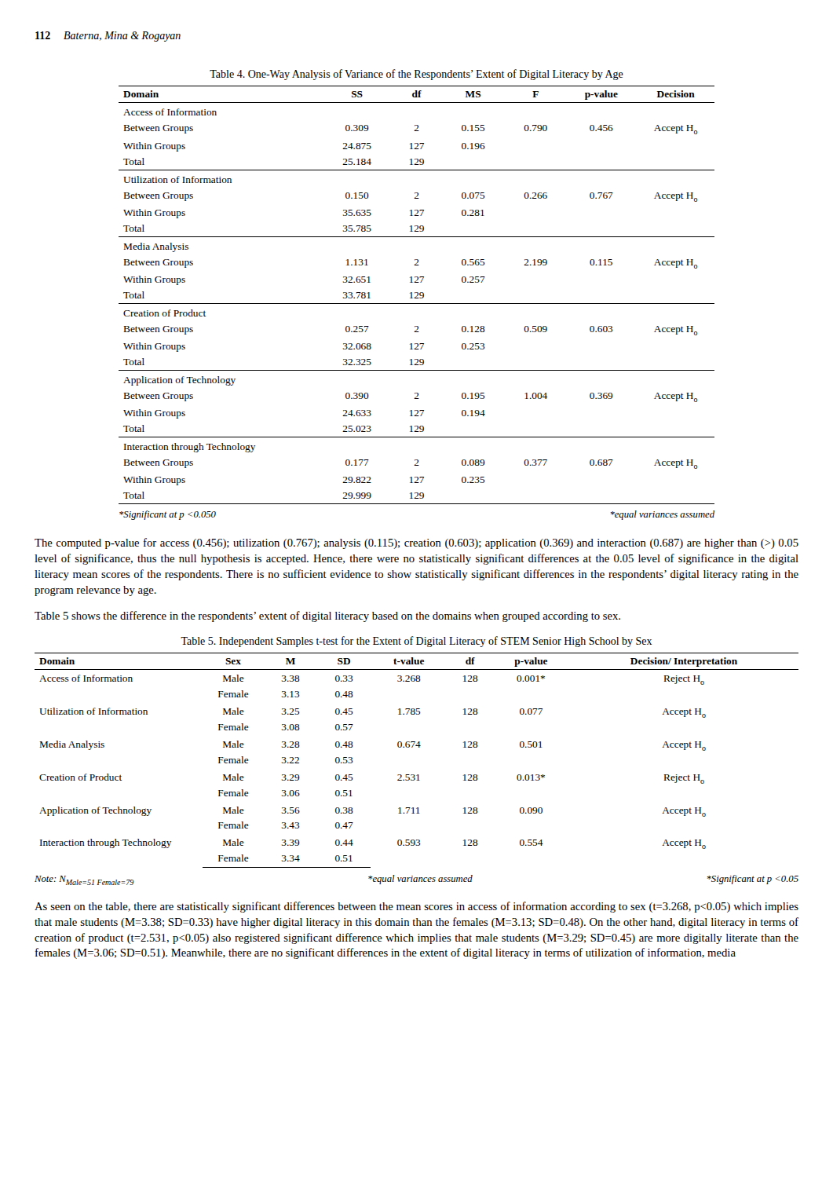112 Baterna, Mina & Rogayan
Table 4. One-Way Analysis of Variance of the Respondents’ Extent of Digital Literacy by Age
| Domain | SS | df | MS | F | p-value | Decision |
| --- | --- | --- | --- | --- | --- | --- |
| Access of Information | | | | | | |
| Between Groups | 0.309 | 2 | 0.155 | 0.790 | 0.456 | Accept H o |
| Within Groups | 24.875 | 127 | 0.196 | | | |
| Total | 25.184 | 129 | | | | |
| Utilization of Information | | | | | | |
| Between Groups | 0.150 | 2 | 0.075 | 0.266 | 0.767 | Accept H o |
| Within Groups | 35.635 | 127 | 0.281 | | | |
| Total | 35.785 | 129 | | | | |
| Media Analysis | | | | | | |
| Between Groups | 1.131 | 2 | 0.565 | 2.199 | 0.115 | Accept H o |
| Within Groups | 32.651 | 127 | 0.257 | | | |
| Total | 33.781 | 129 | | | | |
| Creation of Product | | | | | | |
| Between Groups | 0.257 | 2 | 0.128 | 0.509 | 0.603 | Accept H o |
| Within Groups | 32.068 | 127 | 0.253 | | | |
| Total | 32.325 | 129 | | | | |
| Application of Technology | | | | | | |
| Between Groups | 0.390 | 2 | 0.195 | 1.004 | 0.369 | Accept H o |
| Within Groups | 24.633 | 127 | 0.194 | | | |
| Total | 25.023 | 129 | | | | |
| Interaction through Technology | | | | | | |
| Between Groups | 0.177 | 2 | 0.089 | 0.377 | 0.687 | Accept H o |
| Within Groups | 29.822 | 127 | 0.235 | | | |
| Total | 29.999 | 129 | | | | |
*Significant at p <0.050 *equal variances assumed
The computed p-value for access (0.456); utilization (0.767); analysis (0.115); creation (0.603); application (0.369) and interaction (0.687) are higher than (>) 0.05 level of significance, thus the null hypothesis is accepted. Hence, there were no statistically significant differences at the 0.05 level of significance in the digital literacy mean scores of the respondents. There is no sufficient evidence to show statistically significant differences in the respondents’ digital literacy rating in the program relevance by age.
Table 5 shows the difference in the respondents’ extent of digital literacy based on the domains when grouped according to sex.
Table 5. Independent Samples t-test for the Extent of Digital Literacy of STEM Senior High School by Sex
| Domain | Sex | M | SD | t-value | df | p-value | Decision/ Interpretation |
| --- | --- | --- | --- | --- | --- | --- | --- |
| Access of Information | Male | 3.38 | 0.33 | 3.268 | 128 | 0.001* | Reject H o |
| Female | 3.13 | 0.48 |
| Utilization of Information | Male | 3.25 | 0.45 | 1.785 | 128 | 0.077 | Accept H o |
| Female | 3.08 | 0.57 |
| Media Analysis | Male | 3.28 | 0.48 | 0.674 | 128 | 0.501 | Accept H o |
| Female | 3.22 | 0.53 |
| Creation of Product | Male | 3.29 | 0.45 | 2.531 | 128 | 0.013* | Reject H o |
| Female | 3.06 | 0.51 |
| Application of Technology | Male | 3.56 | 0.38 | 1.711 | 128 | 0.090 | Accept H o |
| Female | 3.43 | 0.47 |
| Interaction through Technology | Male | 3.39 | 0.44 | 0.593 | 128 | 0.554 | Accept H o |
| Female | 3.34 | 0.51 |
Note: NMale=51 Female=79 *equal variances assumed *Significant at p <0.05
As seen on the table, there are statistically significant differences between the mean scores in access of information according to sex (t=3.268, p<0.05) which implies that male students (M=3.38; SD=0.33) have higher digital literacy in this domain than the females (M=3.13; SD=0.48). On the other hand, digital literacy in terms of creation of product (t=2.531, p<0.05) also registered significant difference which implies that male students (M=3.29; SD=0.45) are more digitally literate than the females (M=3.06; SD=0.51). Meanwhile, there are no significant differences in the extent of digital literacy in terms of utilization of information, media